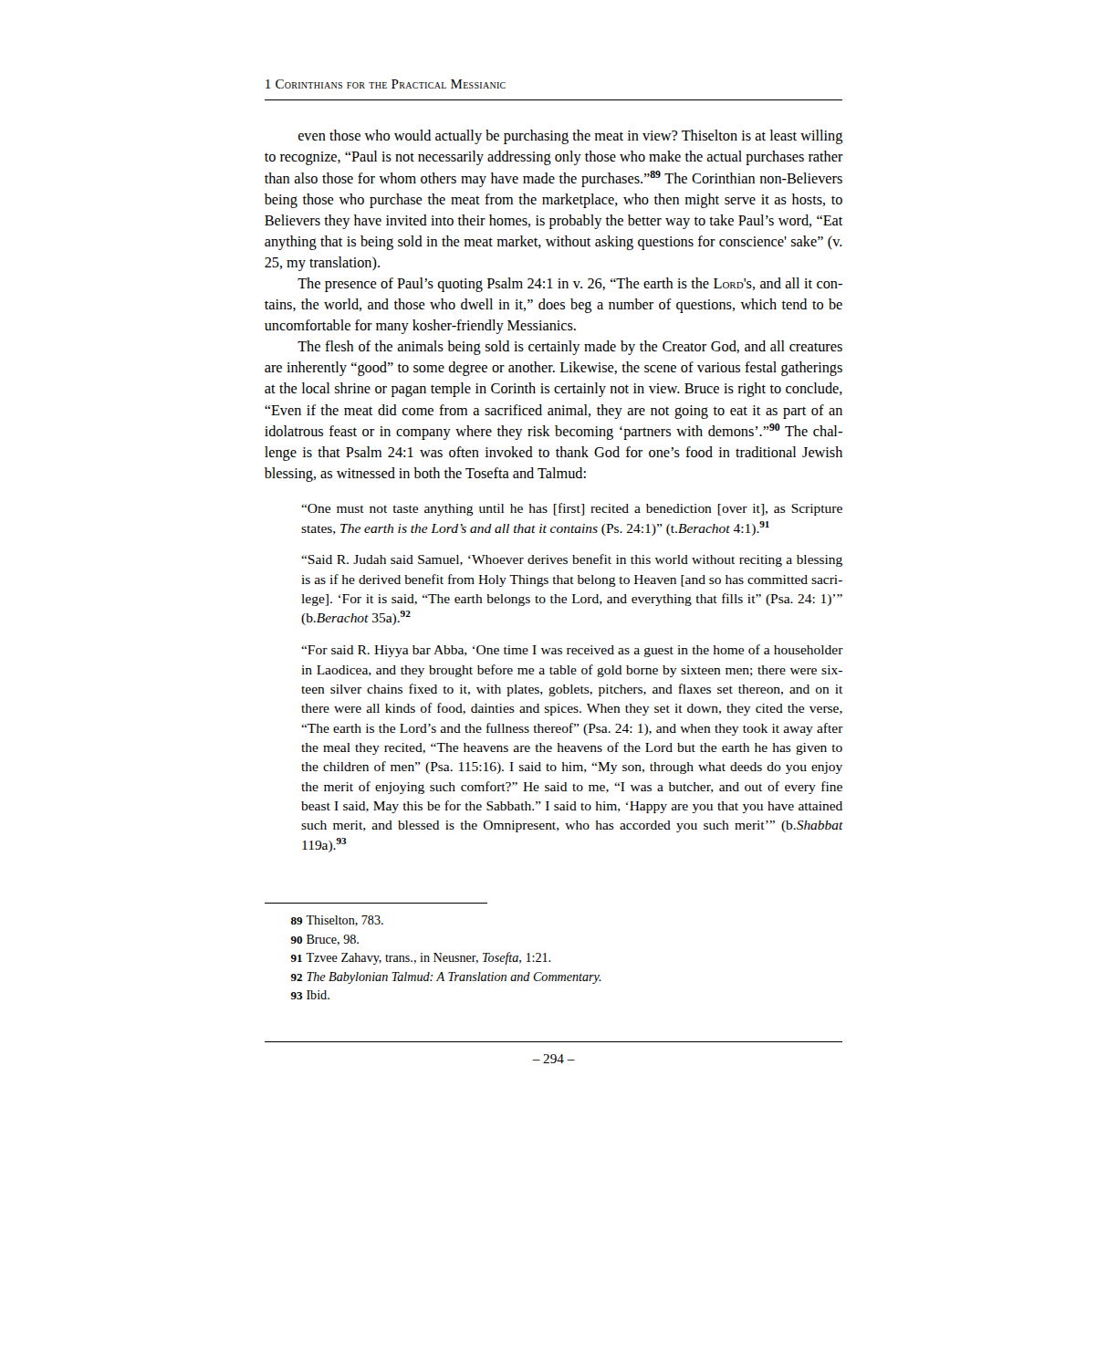1 Corinthians for the Practical Messianic
even those who would actually be purchasing the meat in view? Thiselton is at least willing to recognize, “Paul is not necessarily addressing only those who make the actual purchases rather than also those for whom others may have made the purchases.”89 The Corinthian non-Believers being those who purchase the meat from the marketplace, who then might serve it as hosts, to Believers they have invited into their homes, is probably the better way to take Paul’s word, “Eat anything that is being sold in the meat market, without asking questions for conscience' sake” (v. 25, my translation).
The presence of Paul’s quoting Psalm 24:1 in v. 26, “The earth is the Lord's, and all it contains, the world, and those who dwell in it,” does beg a number of questions, which tend to be uncomfortable for many kosher-friendly Messianics.
The flesh of the animals being sold is certainly made by the Creator God, and all creatures are inherently “good” to some degree or another. Likewise, the scene of various festal gatherings at the local shrine or pagan temple in Corinth is certainly not in view. Bruce is right to conclude, “Even if the meat did come from a sacrificed animal, they are not going to eat it as part of an idolatrous feast or in company where they risk becoming ‘partners with demons’.”90 The challenge is that Psalm 24:1 was often invoked to thank God for one’s food in traditional Jewish blessing, as witnessed in both the Tosefta and Talmud:
“One must not taste anything until he has [first] recited a benediction [over it], as Scripture states, The earth is the Lord’s and all that it contains (Ps. 24:1)” (t.Berachot 4:1).91
“Said R. Judah said Samuel, ‘Whoever derives benefit in this world without reciting a blessing is as if he derived benefit from Holy Things that belong to Heaven [and so has committed sacrilege]. ‘For it is said, “The earth belongs to the Lord, and everything that fills it” (Psa. 24: 1)’” (b.Berachot 35a).92
“For said R. Hiyya bar Abba, ‘One time I was received as a guest in the home of a householder in Laodicea, and they brought before me a table of gold borne by sixteen men; there were sixteen silver chains fixed to it, with plates, goblets, pitchers, and flaxes set thereon, and on it there were all kinds of food, dainties and spices. When they set it down, they cited the verse, “The earth is the Lord’s and the fullness thereof” (Psa. 24: 1), and when they took it away after the meal they recited, “The heavens are the heavens of the Lord but the earth he has given to the children of men” (Psa. 115:16). I said to him, “My son, through what deeds do you enjoy the merit of enjoying such comfort?” He said to me, “I was a butcher, and out of every fine beast I said, May this be for the Sabbath.” I said to him, ‘Happy are you that you have attained such merit, and blessed is the Omnipresent, who has accorded you such merit’” (b.Shabbat 119a).93
89 Thiselton, 783.
90 Bruce, 98.
91 Tzvee Zahavy, trans., in Neusner, Tosefta, 1:21.
92 The Babylonian Talmud: A Translation and Commentary.
93 Ibid.
– 294 –